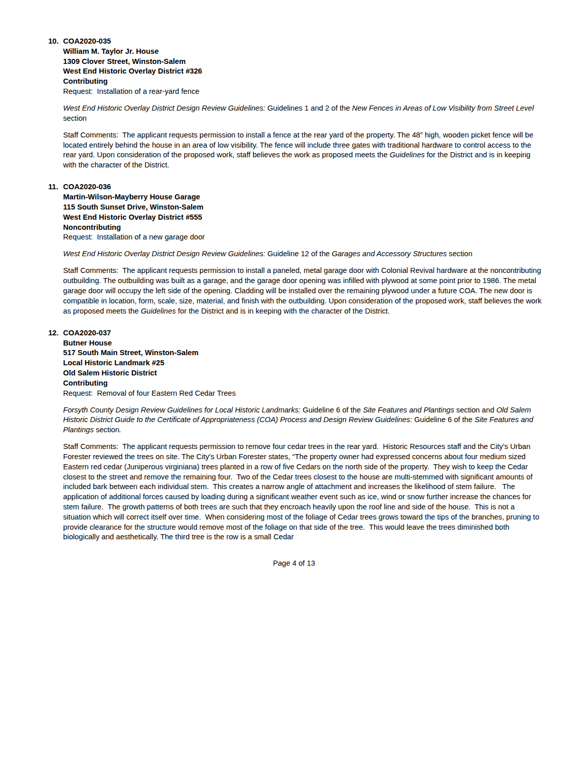COA2020-035
William M. Taylor Jr. House
1309 Clover Street, Winston-Salem
West End Historic Overlay District #326
Contributing
Request: Installation of a rear-yard fence
West End Historic Overlay District Design Review Guidelines: Guidelines 1 and 2 of the New Fences in Areas of Low Visibility from Street Level section
Staff Comments: The applicant requests permission to install a fence at the rear yard of the property. The 48” high, wooden picket fence will be located entirely behind the house in an area of low visibility. The fence will include three gates with traditional hardware to control access to the rear yard. Upon consideration of the proposed work, staff believes the work as proposed meets the Guidelines for the District and is in keeping with the character of the District.
COA2020-036
Martin-Wilson-Mayberry House Garage
115 South Sunset Drive, Winston-Salem
West End Historic Overlay District #555
Noncontributing
Request: Installation of a new garage door
West End Historic Overlay District Design Review Guidelines: Guideline 12 of the Garages and Accessory Structures section
Staff Comments: The applicant requests permission to install a paneled, metal garage door with Colonial Revival hardware at the noncontributing outbuilding. The outbuilding was built as a garage, and the garage door opening was infilled with plywood at some point prior to 1986. The metal garage door will occupy the left side of the opening. Cladding will be installed over the remaining plywood under a future COA. The new door is compatible in location, form, scale, size, material, and finish with the outbuilding. Upon consideration of the proposed work, staff believes the work as proposed meets the Guidelines for the District and is in keeping with the character of the District.
COA2020-037
Butner House
517 South Main Street, Winston-Salem
Local Historic Landmark #25
Old Salem Historic District
Contributing
Request: Removal of four Eastern Red Cedar Trees
Forsyth County Design Review Guidelines for Local Historic Landmarks: Guideline 6 of the Site Features and Plantings section and Old Salem Historic District Guide to the Certificate of Appropriateness (COA) Process and Design Review Guidelines: Guideline 6 of the Site Features and Plantings section.
Staff Comments: The applicant requests permission to remove four cedar trees in the rear yard. Historic Resources staff and the City’s Urban Forester reviewed the trees on site. The City's Urban Forester states, “The property owner had expressed concerns about four medium sized Eastern red cedar (Juniperous virginiana) trees planted in a row of five Cedars on the north side of the property. They wish to keep the Cedar closest to the street and remove the remaining four. Two of the Cedar trees closest to the house are multi-stemmed with significant amounts of included bark between each individual stem. This creates a narrow angle of attachment and increases the likelihood of stem failure. The application of additional forces caused by loading during a significant weather event such as ice, wind or snow further increase the chances for stem failure. The growth patterns of both trees are such that they encroach heavily upon the roof line and side of the house. This is not a situation which will correct itself over time. When considering most of the foliage of Cedar trees grows toward the tips of the branches, pruning to provide clearance for the structure would remove most of the foliage on that side of the tree. This would leave the trees diminished both biologically and aesthetically. The third tree is the row is a small Cedar
Page 4 of 13